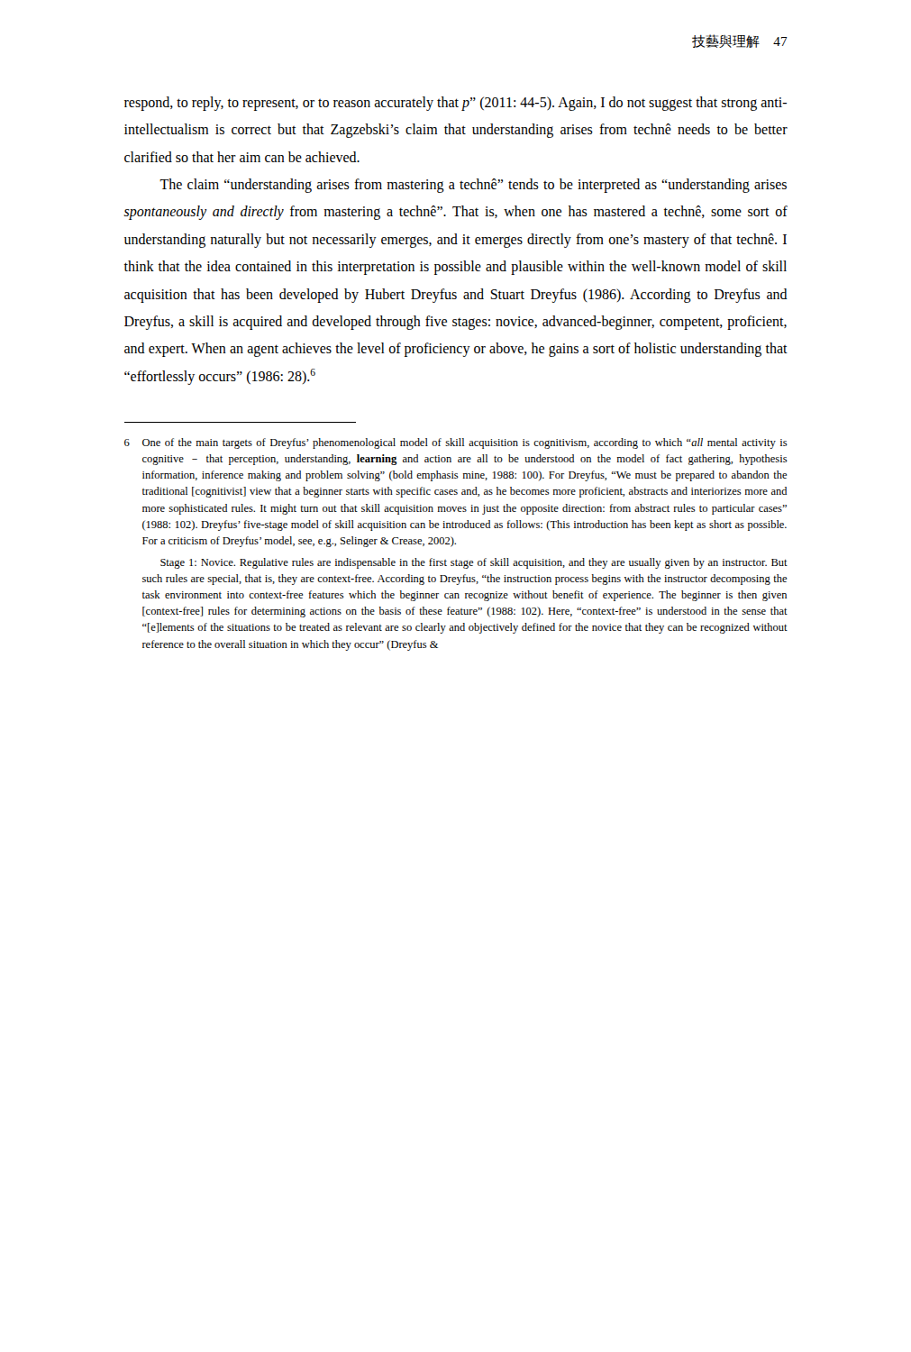技藝與理解　47
respond, to reply, to represent, or to reason accurately that p” (2011: 44-5). Again, I do not suggest that strong anti-intellectualism is correct but that Zagzebski’s claim that understanding arises from technê needs to be better clarified so that her aim can be achieved.
The claim “understanding arises from mastering a technê” tends to be interpreted as “understanding arises spontaneously and directly from mastering a technê”. That is, when one has mastered a technê, some sort of understanding naturally but not necessarily emerges, and it emerges directly from one’s mastery of that technê. I think that the idea contained in this interpretation is possible and plausible within the well-known model of skill acquisition that has been developed by Hubert Dreyfus and Stuart Dreyfus (1986). According to Dreyfus and Dreyfus, a skill is acquired and developed through five stages: novice, advanced-beginner, competent, proficient, and expert. When an agent achieves the level of proficiency or above, he gains a sort of holistic understanding that “effortlessly occurs” (1986: 28).6
6 One of the main targets of Dreyfus’ phenomenological model of skill acquisition is cognitivism, according to which “all mental activity is cognitive － that perception, understanding, learning and action are all to be understood on the model of fact gathering, hypothesis information, inference making and problem solving” (bold emphasis mine, 1988: 100). For Dreyfus, “We must be prepared to abandon the traditional [cognitivist] view that a beginner starts with specific cases and, as he becomes more proficient, abstracts and interiorizes more and more sophisticated rules. It might turn out that skill acquisition moves in just the opposite direction: from abstract rules to particular cases” (1988: 102). Dreyfus’ five-stage model of skill acquisition can be introduced as follows: (This introduction has been kept as short as possible. For a criticism of Dreyfus’ model, see, e.g., Selinger & Crease, 2002).
Stage 1: Novice. Regulative rules are indispensable in the first stage of skill acquisition, and they are usually given by an instructor. But such rules are special, that is, they are context-free. According to Dreyfus, “the instruction process begins with the instructor decomposing the task environment into context-free features which the beginner can recognize without benefit of experience. The beginner is then given [context-free] rules for determining actions on the basis of these feature” (1988: 102). Here, “context-free” is understood in the sense that “[e]lements of the situations to be treated as relevant are so clearly and objectively defined for the novice that they can be recognized without reference to the overall situation in which they occur” (Dreyfus &